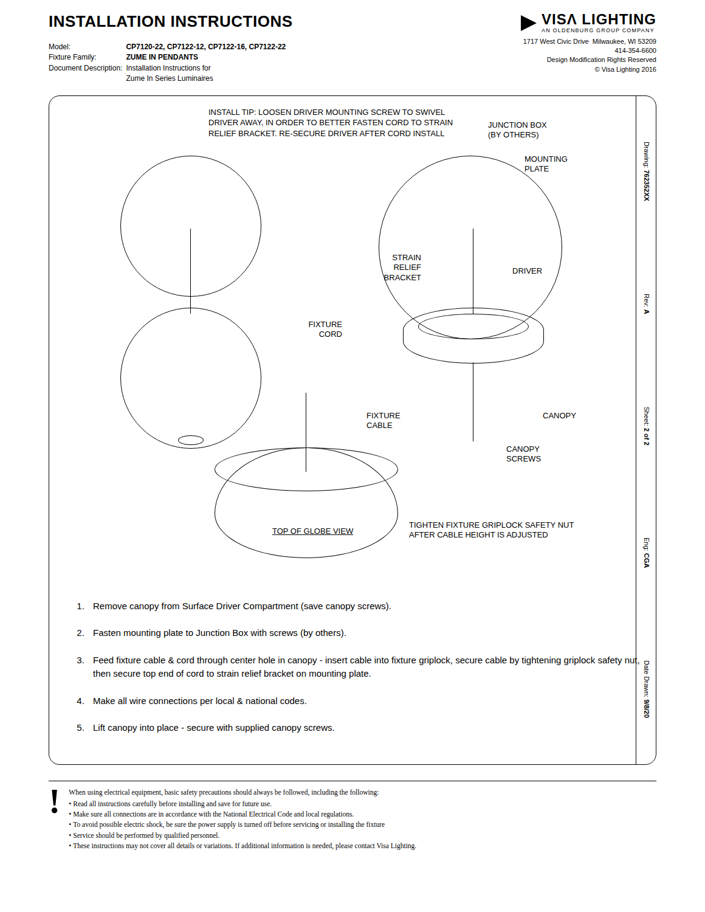INSTALLATION INSTRUCTIONS
| Model: | CP7120-22, CP7122-12, CP7122-16, CP7122-22 |
| Fixture Family: | ZUME IN PENDANTS |
| Document Description: | Installation Instructions for |
| | Zume In Series Luminaires |
VISΛ LIGHTING
AN OLDENBURG GROUP COMPANY
1717 West Civic Drive Milwaukee, WI 53209
414-354-6600
Design Modification Rights Reserved
© Visa Lighting 2016
Drawing: 762352XX Rev: A Sheet: 2 of 2 Eng: CGA Date Drawn: 9/8/20
INSTALL TIP: LOOSEN DRIVER MOUNTING SCREW TO SWIVEL DRIVER AWAY, IN ORDER TO BETTER FASTEN CORD TO STRAIN RELIEF BRACKET. RE-SECURE DRIVER AFTER CORD INSTALL
JUNCTION BOX
(BY OTHERS)
MOUNTING
PLATE
STRAIN
RELIEF
BRACKET
DRIVER
FIXTURE
CORD
CANOPY
FIXTURE
CABLE
CANOPY
SCREWS
TOP OF GLOBE VIEW
TIGHTEN FIXTURE GRIPLOCK SAFETY NUT
AFTER CABLE HEIGHT IS ADJUSTED
Remove canopy from Surface Driver Compartment (save canopy screws).
Fasten mounting plate to Junction Box with screws (by others).
Feed fixture cable & cord through center hole in canopy - insert cable into fixture griplock, secure cable by tightening griplock safety nut, then secure top end of cord to strain relief bracket on mounting plate.
Make all wire connections per local & national codes.
Lift canopy into place - secure with supplied canopy screws.
!
When using electrical equipment, basic safety precautions should always be followed, including the following:
Read all instructions carefully before installing and save for future use.
Make sure all connections are in accordance with the National Electrical Code and local regulations.
To avoid possible electric shock, be sure the power supply is turned off before servicing or installing the fixture
Service should be performed by qualified personnel.
These instructions may not cover all details or variations. If additional information is needed, please contact Visa Lighting.